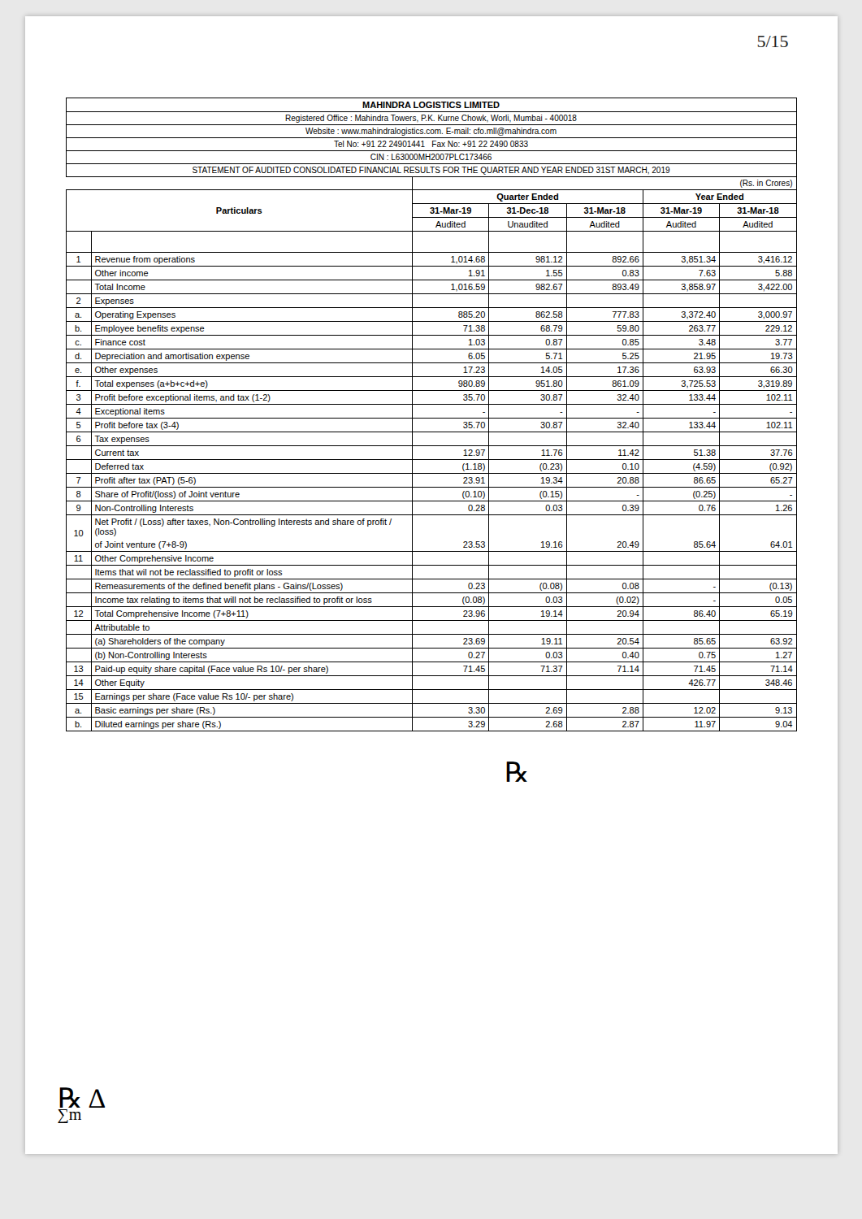5/15
| MAHINDRA LOGISTICS LIMITED |
| Registered Office : Mahindra Towers, P.K. Kurne Chowk, Worli, Mumbai - 400018 |
| Website : www.mahindralogistics.com. E-mail: cfo.mll@mahindra.com |
| Tel No: +91 22 24901441 Fax No: +91 22 2490 0833 |
| CIN : L63000MH2007PLC173466 |
| STATEMENT OF AUDITED CONSOLIDATED FINANCIAL RESULTS FOR THE QUARTER AND YEAR ENDED 31ST MARCH, 2019 |
| | (Rs. in Crores) |
| Particulars | Quarter Ended | Year Ended |
| 31-Mar-19 | 31-Dec-18 | 31-Mar-18 | 31-Mar-19 | 31-Mar-18 |
| Audited | Unaudited | Audited | Audited | Audited |
| 1 | Revenue from operations | 1,014.68 | 981.12 | 892.66 | 3,851.34 | 3,416.12 |
| | Other income | 1.91 | 1.55 | 0.83 | 7.63 | 5.88 |
| | Total Income | 1,016.59 | 982.67 | 893.49 | 3,858.97 | 3,422.00 |
| 2 | Expenses | | | | | |
| a. | Operating Expenses | 885.20 | 862.58 | 777.83 | 3,372.40 | 3,000.97 |
| b. | Employee benefits expense | 71.38 | 68.79 | 59.80 | 263.77 | 229.12 |
| c. | Finance cost | 1.03 | 0.87 | 0.85 | 3.48 | 3.77 |
| d. | Depreciation and amortisation expense | 6.05 | 5.71 | 5.25 | 21.95 | 19.73 |
| e. | Other expenses | 17.23 | 14.05 | 17.36 | 63.93 | 66.30 |
| f. | Total expenses (a+b+c+d+e) | 980.89 | 951.80 | 861.09 | 3,725.53 | 3,319.89 |
| 3 | Profit before exceptional items, and tax (1-2) | 35.70 | 30.87 | 32.40 | 133.44 | 102.11 |
| 4 | Exceptional items | - | - | - | - | - |
| 5 | Profit before tax (3-4) | 35.70 | 30.87 | 32.40 | 133.44 | 102.11 |
| 6 | Tax expenses | | | | | |
| | Current tax | 12.97 | 11.76 | 11.42 | 51.38 | 37.76 |
| | Deferred tax | (1.18) | (0.23) | 0.10 | (4.59) | (0.92) |
| 7 | Profit after tax (PAT) (5-6) | 23.91 | 19.34 | 20.88 | 86.65 | 65.27 |
| 8 | Share of Profit/(loss) of Joint venture | (0.10) | (0.15) | - | (0.25) | - |
| 9 | Non-Controlling Interests | 0.28 | 0.03 | 0.39 | 0.76 | 1.26 |
| 10 | Net Profit / (Loss) after taxes, Non-Controlling Interests and share of profit / (loss) | | | | | |
| of Joint venture (7+8-9) | 23.53 | 19.16 | 20.49 | 85.64 | 64.01 |
| 11 | Other Comprehensive Income | | | | | |
| | Items that wil not be reclassified to profit or loss | | | | | |
| | Remeasurements of the defined benefit plans - Gains/(Losses) | 0.23 | (0.08) | 0.08 | - | (0.13) |
| | Income tax relating to items that will not be reclassified to profit or loss | (0.08) | 0.03 | (0.02) | - | 0.05 |
| 12 | Total Comprehensive Income (7+8+11) | 23.96 | 19.14 | 20.94 | 86.40 | 65.19 |
| | Attributable to | | | | | |
| | (a) Shareholders of the company | 23.69 | 19.11 | 20.54 | 85.65 | 63.92 |
| | (b) Non-Controlling Interests | 0.27 | 0.03 | 0.40 | 0.75 | 1.27 |
| 13 | Paid-up equity share capital (Face value Rs 10/- per share) | 71.45 | 71.37 | 71.14 | 71.45 | 71.14 |
| 14 | Other Equity | | | | 426.77 | 348.46 |
| 15 | Earnings per share (Face value Rs 10/- per share) | | | | | |
| a. | Basic earnings per share (Rs.) | 3.30 | 2.69 | 2.88 | 12.02 | 9.13 |
| b. | Diluted earnings per share (Rs.) | 3.29 | 2.68 | 2.87 | 11.97 | 9.04 |
℞
℞ ∆ ∑m